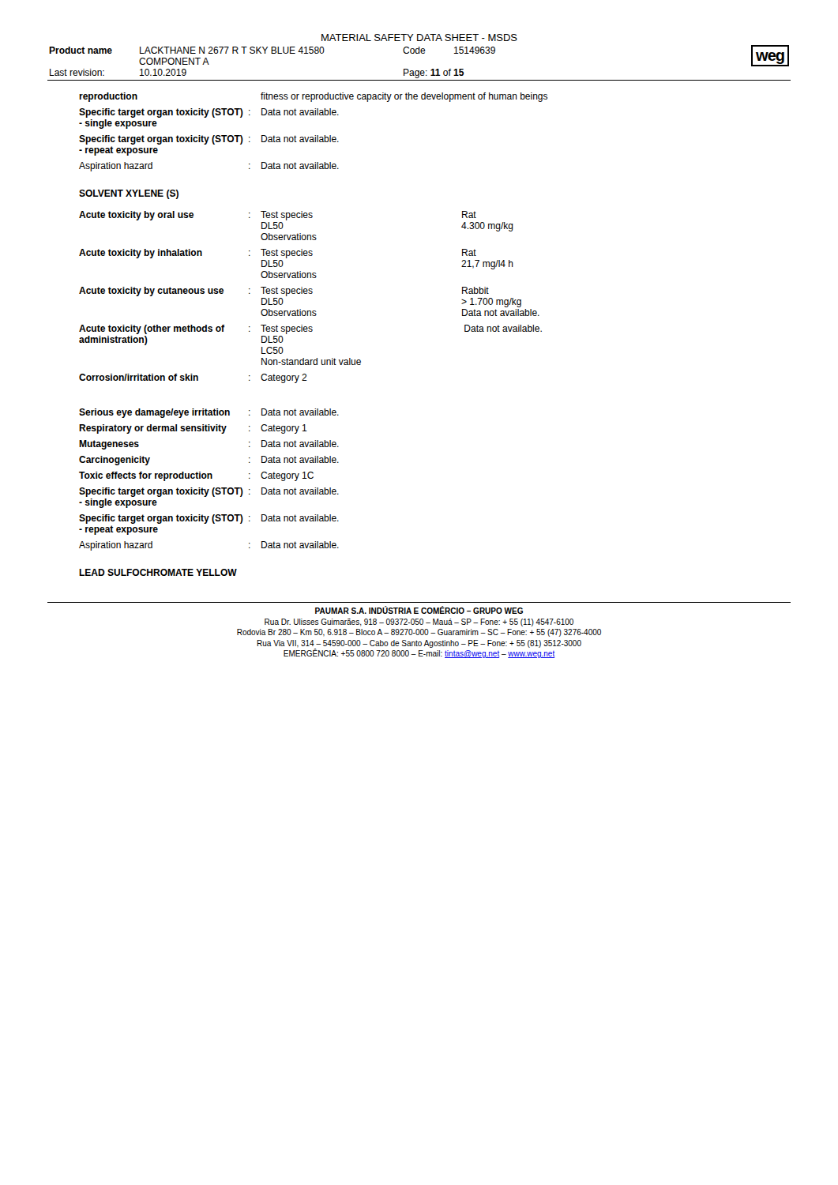MATERIAL SAFETY DATA SHEET - MSDS
| Product name | LACKTHANE N 2677 R T SKY BLUE 41580 COMPONENT A | Code | 15149639 | weg |
| Last revision: | 10.10.2019 | Page: 11 of 15 |
| reproduction | | fitness or reproductive capacity or the development of human beings |
| Specific target organ toxicity (STOT) - single exposure | : | Data not available. |
| Specific target organ toxicity (STOT) - repeat exposure | : | Data not available. |
| Aspiration hazard | : | Data not available. |
SOLVENT XYLENE (S)
| Acute toxicity by oral use | : | Test species DL50 Observations | Rat 4.300 mg/kg |
| Acute toxicity by inhalation | : | Test species DL50 Observations | Rat 21,7 mg/l4 h |
| Acute toxicity by cutaneous use | : | Test species DL50 Observations | Rabbit > 1.700 mg/kg Data not available. |
| Acute toxicity (other methods of administration) | : | Test species DL50 LC50 Non-standard unit value | Data not available. |
| Corrosion/irritation of skin | : | Category 2 |
| Serious eye damage/eye irritation | : | Data not available. |
| Respiratory or dermal sensitivity | : | Category 1 |
| Mutageneses | : | Data not available. |
| Carcinogenicity | : | Data not available. |
| Toxic effects for reproduction | : | Category 1C |
| Specific target organ toxicity (STOT) - single exposure | : | Data not available. |
| Specific target organ toxicity (STOT) - repeat exposure | : | Data not available. |
| Aspiration hazard | : | Data not available. |
LEAD SULFOCHROMATE YELLOW
PAUMAR S.A. INDÚSTRIA E COMÉRCIO – GRUPO WEG
Rua Dr. Ulisses Guimarães, 918 – 09372-050 – Mauá – SP – Fone: + 55 (11) 4547-6100
Rodovia Br 280 – Km 50, 6.918 – Bloco A – 89270-000 – Guaramirim – SC – Fone: + 55 (47) 3276-4000
Rua Via VII, 314 – 54590-000 – Cabo de Santo Agostinho – PE – Fone: + 55 (81) 3512-3000
EMERGÊNCIA: +55 0800 720 8000 – E-mail: tintas@weg.net – www.weg.net